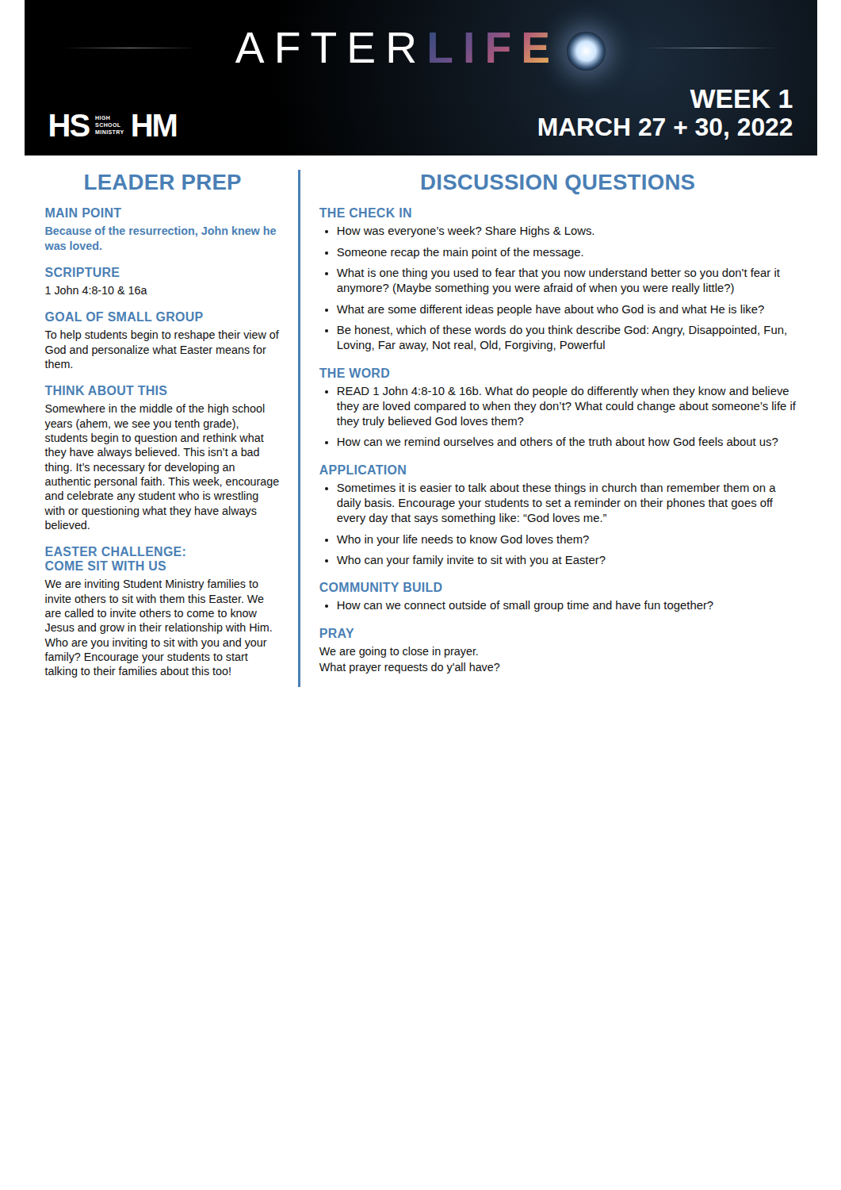AFTER LIFE
HS HIGH
SCHOOL
MINISTRY HM
WEEK 1
MARCH 27 + 30, 2022
LEADER PREP
MAIN POINT
Because of the resurrection, John knew he was loved.
SCRIPTURE
1 John 4:8-10 & 16a
GOAL OF SMALL GROUP
To help students begin to reshape their view of God and personalize what Easter means for them.
THINK ABOUT THIS
Somewhere in the middle of the high school years (ahem, we see you tenth grade), students begin to question and rethink what they have always believed. This isn’t a bad thing. It’s necessary for developing an authentic personal faith. This week, encourage and celebrate any student who is wrestling with or questioning what they have always believed.
EASTER CHALLENGE:
COME SIT WITH US
We are inviting Student Ministry families to invite others to sit with them this Easter. We are called to invite others to come to know Jesus and grow in their relationship with Him. Who are you inviting to sit with you and your family? Encourage your students to start talking to their families about this too!
DISCUSSION QUESTIONS
THE CHECK IN
How was everyone’s week? Share Highs & Lows.
Someone recap the main point of the message.
What is one thing you used to fear that you now understand better so you don't fear it anymore? (Maybe something you were afraid of when you were really little?)
What are some different ideas people have about who God is and what He is like?
Be honest, which of these words do you think describe God: Angry, Disappointed, Fun, Loving, Far away, Not real, Old, Forgiving, Powerful
THE WORD
READ 1 John 4:8-10 & 16b. What do people do differently when they know and believe they are loved compared to when they don’t? What could change about someone’s life if they truly believed God loves them?
How can we remind ourselves and others of the truth about how God feels about us?
APPLICATION
Sometimes it is easier to talk about these things in church than remember them on a daily basis. Encourage your students to set a reminder on their phones that goes off every day that says something like: “God loves me.”
Who in your life needs to know God loves them?
Who can your family invite to sit with you at Easter?
COMMUNITY BUILD
How can we connect outside of small group time and have fun together?
PRAY
We are going to close in prayer.
What prayer requests do y'all have?